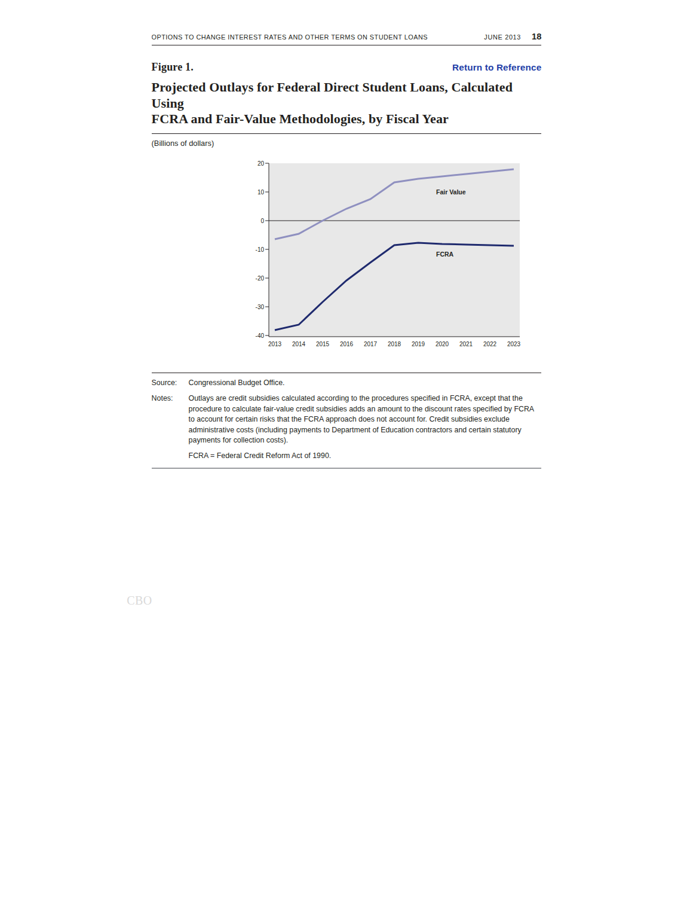Options to Change Interest Rates and Other Terms on Student Loans
June 2013 18
Figure 1.
Return to Reference
Projected Outlays for Federal Direct Student Loans, Calculated Using
FCRA and Fair-Value Methodologies, by Fiscal Year
(Billions of dollars)
20 10 0 -10 -20 -30 -40 2013 2014 2015 2016 2017 2018 2019 2020 2021 2022 2023 Fair Value FCRA
Source:
Congressional Budget Office.
Notes:
Outlays are credit subsidies calculated according to the procedures specified in FCRA, except that the procedure to calculate fair-value credit subsidies adds an amount to the discount rates specified by FCRA to account for certain risks that the FCRA approach does not account for. Credit subsidies exclude administrative costs (including payments to Department of Education contractors and certain statutory payments for collection costs).
FCRA = Federal Credit Reform Act of 1990.
CBO